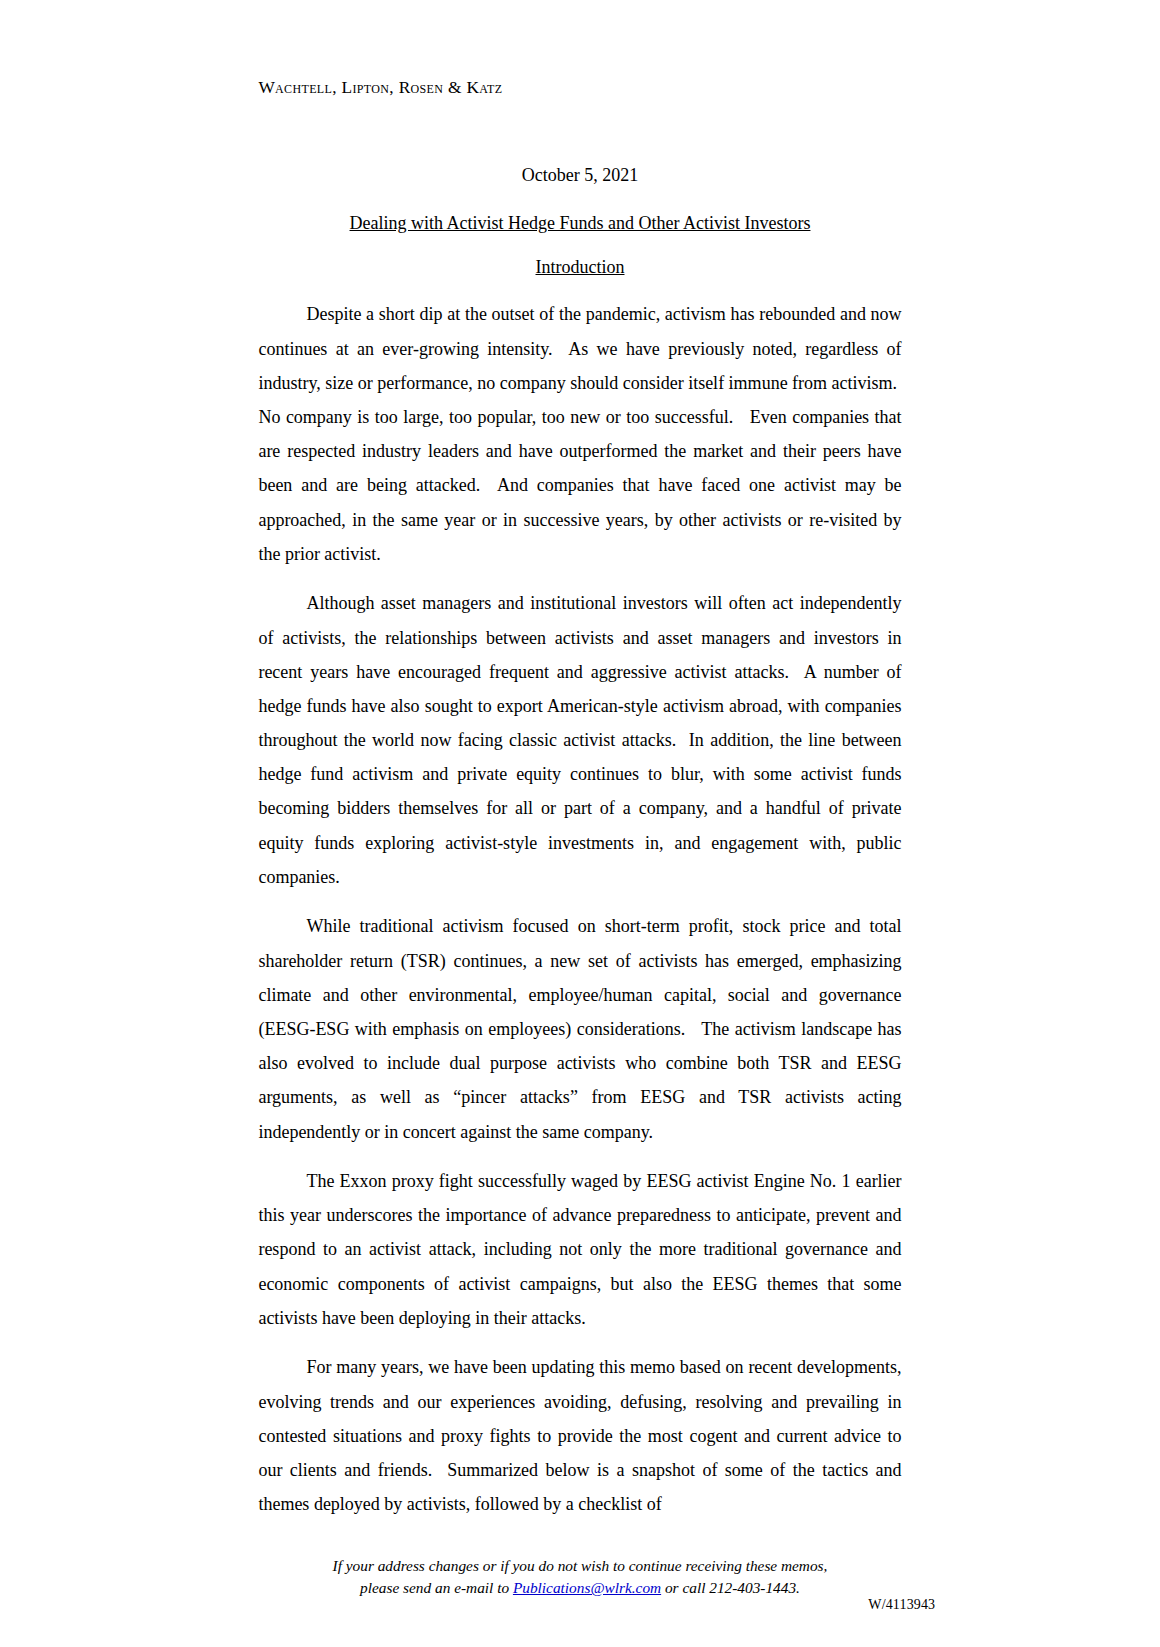Wachtell, Lipton, Rosen & Katz
October 5, 2021
Dealing with Activist Hedge Funds and Other Activist Investors
Introduction
Despite a short dip at the outset of the pandemic, activism has rebounded and now continues at an ever-growing intensity. As we have previously noted, regardless of industry, size or performance, no company should consider itself immune from activism. No company is too large, too popular, too new or too successful. Even companies that are respected industry leaders and have outperformed the market and their peers have been and are being attacked. And companies that have faced one activist may be approached, in the same year or in successive years, by other activists or re-visited by the prior activist.
Although asset managers and institutional investors will often act independently of activists, the relationships between activists and asset managers and investors in recent years have encouraged frequent and aggressive activist attacks. A number of hedge funds have also sought to export American-style activism abroad, with companies throughout the world now facing classic activist attacks. In addition, the line between hedge fund activism and private equity continues to blur, with some activist funds becoming bidders themselves for all or part of a company, and a handful of private equity funds exploring activist-style investments in, and engagement with, public companies.
While traditional activism focused on short-term profit, stock price and total shareholder return (TSR) continues, a new set of activists has emerged, emphasizing climate and other environmental, employee/human capital, social and governance (EESG-ESG with emphasis on employees) considerations. The activism landscape has also evolved to include dual purpose activists who combine both TSR and EESG arguments, as well as “pincer attacks” from EESG and TSR activists acting independently or in concert against the same company.
The Exxon proxy fight successfully waged by EESG activist Engine No. 1 earlier this year underscores the importance of advance preparedness to anticipate, prevent and respond to an activist attack, including not only the more traditional governance and economic components of activist campaigns, but also the EESG themes that some activists have been deploying in their attacks.
For many years, we have been updating this memo based on recent developments, evolving trends and our experiences avoiding, defusing, resolving and prevailing in contested situations and proxy fights to provide the most cogent and current advice to our clients and friends. Summarized below is a snapshot of some of the tactics and themes deployed by activists, followed by a checklist of
If your address changes or if you do not wish to continue receiving these memos,
please send an e-mail to Publications@wlrk.com or call 212-403-1443.
W/4113943